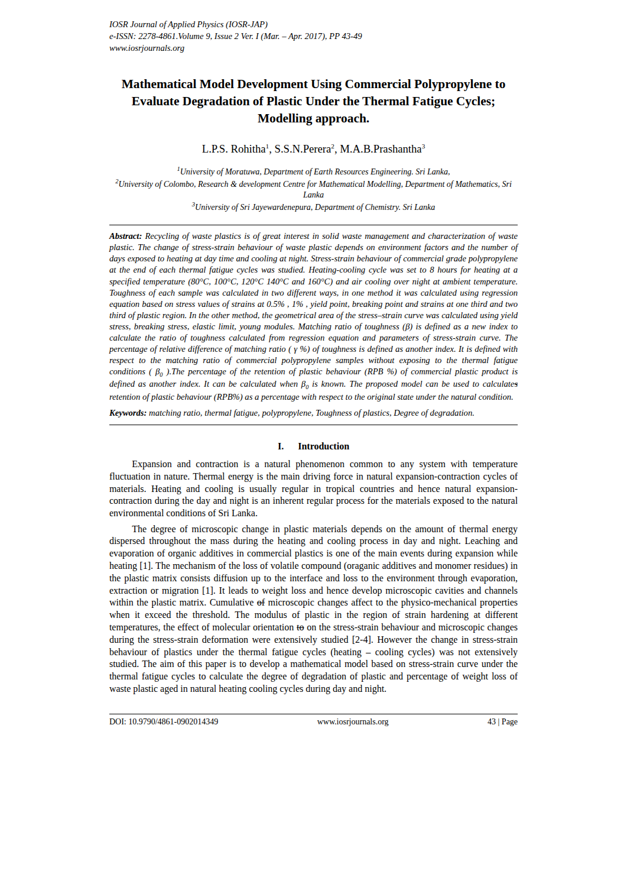IOSR Journal of Applied Physics (IOSR-JAP)
e-ISSN: 2278-4861.Volume 9, Issue 2 Ver. I (Mar. – Apr. 2017), PP 43-49
www.iosrjournals.org
Mathematical Model Development Using Commercial Polypropylene to Evaluate Degradation of Plastic Under the Thermal Fatigue Cycles; Modelling approach.
L.P.S. Rohitha1, S.S.N.Perera2, M.A.B.Prashantha3
1University of Moratuwa, Department of Earth Resources Engineering. Sri Lanka,
2University of Colombo, Research & development Centre for Mathematical Modelling, Department of Mathematics, Sri Lanka
3University of Sri Jayewardenepura, Department of Chemistry. Sri Lanka
Abstract: Recycling of waste plastics is of great interest in solid waste management and characterization of waste plastic. The change of stress-strain behaviour of waste plastic depends on environment factors and the number of days exposed to heating at day time and cooling at night. Stress-strain behaviour of commercial grade polypropylene at the end of each thermal fatigue cycles was studied. Heating-cooling cycle was set to 8 hours for heating at a specified temperature (80°C, 100°C, 120°C 140°C and 160°C) and air cooling over night at ambient temperature. Toughness of each sample was calculated in two different ways, in one method it was calculated using regression equation based on stress values of strains at 0.5% , 1% , yield point, breaking point and strains at one third and two third of plastic region. In the other method, the geometrical area of the stress–strain curve was calculated using yield stress, breaking stress, elastic limit, young modules. Matching ratio of toughness (β) is defined as a new index to calculate the ratio of toughness calculated from regression equation and parameters of stress-strain curve. The percentage of relative difference of matching ratio ( γ %) of toughness is defined as another index. It is defined with respect to the matching ratio of commercial polypropylene samples without exposing to the thermal fatigue conditions ( β0 ).The percentage of the retention of plastic behaviour (RPB %) of commercial plastic product is defined as another index. It can be calculated when β0 is known. The proposed model can be used to calculates retention of plastic behaviour (RPB%) as a percentage with respect to the original state under the natural condition.
Keywords: matching ratio, thermal fatigue, polypropylene, Toughness of plastics, Degree of degradation.
I. Introduction
Expansion and contraction is a natural phenomenon common to any system with temperature fluctuation in nature. Thermal energy is the main driving force in natural expansion-contraction cycles of materials. Heating and cooling is usually regular in tropical countries and hence natural expansion-contraction during the day and night is an inherent regular process for the materials exposed to the natural environmental conditions of Sri Lanka.
The degree of microscopic change in plastic materials depends on the amount of thermal energy dispersed throughout the mass during the heating and cooling process in day and night. Leaching and evaporation of organic additives in commercial plastics is one of the main events during expansion while heating [1]. The mechanism of the loss of volatile compound (oraganic additives and monomer residues) in the plastic matrix consists diffusion up to the interface and loss to the environment through evaporation, extraction or migration [1]. It leads to weight loss and hence develop microscopic cavities and channels within the plastic matrix. Cumulative of microscopic changes affect to the physico-mechanical properties when it exceed the threshold. The modulus of plastic in the region of strain hardening at different temperatures, the effect of molecular orientation to on the stress-strain behaviour and microscopic changes during the stress-strain deformation were extensively studied [2-4]. However the change in stress-strain behaviour of plastics under the thermal fatigue cycles (heating – cooling cycles) was not extensively studied. The aim of this paper is to develop a mathematical model based on stress-strain curve under the thermal fatigue cycles to calculate the degree of degradation of plastic and percentage of weight loss of waste plastic aged in natural heating cooling cycles during day and night.
DOI: 10.9790/4861-0902014349 www.iosrjournals.org 43 | Page